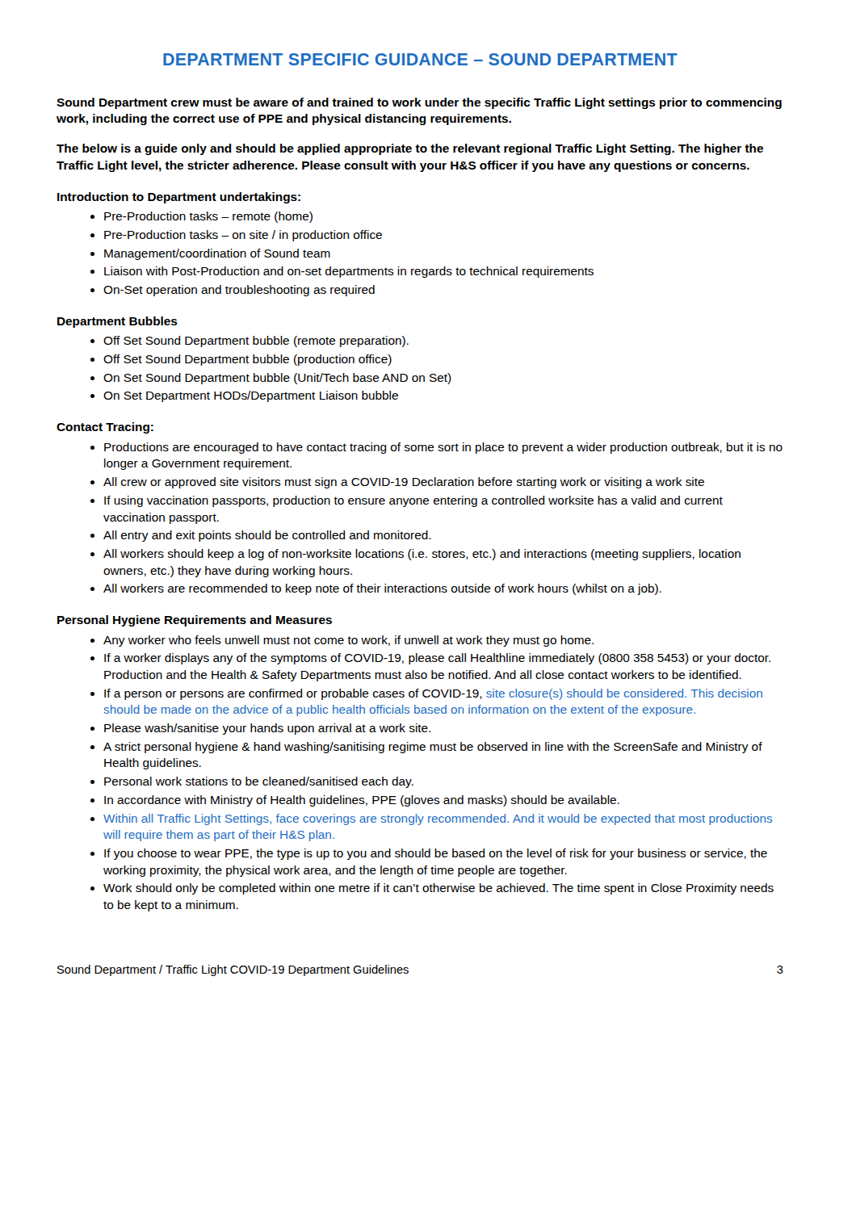DEPARTMENT SPECIFIC GUIDANCE – SOUND DEPARTMENT
Sound Department crew must be aware of and trained to work under the specific Traffic Light settings prior to commencing work, including the correct use of PPE and physical distancing requirements.
The below is a guide only and should be applied appropriate to the relevant regional Traffic Light Setting. The higher the Traffic Light level, the stricter adherence. Please consult with your H&S officer if you have any questions or concerns.
Introduction to Department undertakings:
Pre-Production tasks – remote (home)
Pre-Production tasks – on site / in production office
Management/coordination of Sound team
Liaison with Post-Production and on-set departments in regards to technical requirements
On-Set operation and troubleshooting as required
Department Bubbles
Off Set Sound Department bubble (remote preparation).
Off Set Sound Department bubble (production office)
On Set Sound Department bubble (Unit/Tech base AND on Set)
On Set Department HODs/Department Liaison bubble
Contact Tracing:
Productions are encouraged to have contact tracing of some sort in place to prevent a wider production outbreak, but it is no longer a Government requirement.
All crew or approved site visitors must sign a COVID-19 Declaration before starting work or visiting a work site
If using vaccination passports, production to ensure anyone entering a controlled worksite has a valid and current vaccination passport.
All entry and exit points should be controlled and monitored.
All workers should keep a log of non-worksite locations (i.e. stores, etc.) and interactions (meeting suppliers, location owners, etc.) they have during working hours.
All workers are recommended to keep note of their interactions outside of work hours (whilst on a job).
Personal Hygiene Requirements and Measures
Any worker who feels unwell must not come to work, if unwell at work they must go home.
If a worker displays any of the symptoms of COVID-19, please call Healthline immediately (0800 358 5453) or your doctor. Production and the Health & Safety Departments must also be notified. And all close contact workers to be identified.
If a person or persons are confirmed or probable cases of COVID-19, site closure(s) should be considered. This decision should be made on the advice of a public health officials based on information on the extent of the exposure.
Please wash/sanitise your hands upon arrival at a work site.
A strict personal hygiene & hand washing/sanitising regime must be observed in line with the ScreenSafe and Ministry of Health guidelines.
Personal work stations to be cleaned/sanitised each day.
In accordance with Ministry of Health guidelines, PPE (gloves and masks) should be available.
Within all Traffic Light Settings, face coverings are strongly recommended. And it would be expected that most productions will require them as part of their H&S plan.
If you choose to wear PPE, the type is up to you and should be based on the level of risk for your business or service, the working proximity, the physical work area, and the length of time people are together.
Work should only be completed within one metre if it can’t otherwise be achieved. The time spent in Close Proximity needs to be kept to a minimum.
Sound Department / Traffic Light COVID-19 Department Guidelines 3